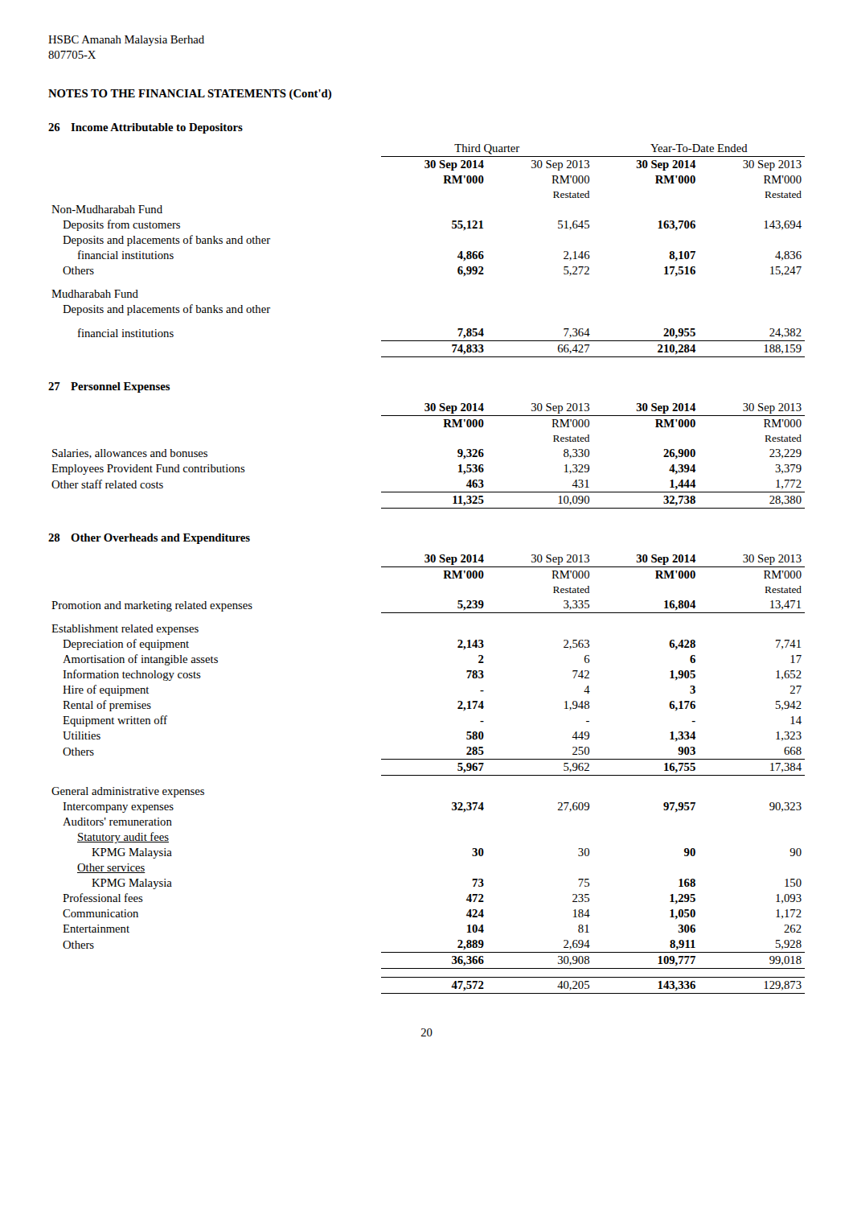HSBC Amanah Malaysia Berhad
807705-X
NOTES TO THE FINANCIAL STATEMENTS (Cont'd)
26 Income Attributable to Depositors
| | Third Quarter | Year-To-Date Ended |
| | 30 Sep 2014 | 30 Sep 2013 | 30 Sep 2014 | 30 Sep 2013 |
| | RM'000 | RM'000 | RM'000 | RM'000 |
| | | Restated | | Restated |
| Non-Mudharabah Fund | | | | |
| Deposits from customers | 55,121 | 51,645 | 163,706 | 143,694 |
| Deposits and placements of banks and other | | | | |
| financial institutions | 4,866 | 2,146 | 8,107 | 4,836 |
| Others | 6,992 | 5,272 | 17,516 | 15,247 |
| Mudharabah Fund | | | | |
| Deposits and placements of banks and other | | | | |
| financial institutions | 7,854 | 7,364 | 20,955 | 24,382 |
| | 74,833 | 66,427 | 210,284 | 188,159 |
27 Personnel Expenses
| | 30 Sep 2014 | 30 Sep 2013 | 30 Sep 2014 | 30 Sep 2013 |
| | RM'000 | RM'000 | RM'000 | RM'000 |
| | | Restated | | Restated |
| Salaries, allowances and bonuses | 9,326 | 8,330 | 26,900 | 23,229 |
| Employees Provident Fund contributions | 1,536 | 1,329 | 4,394 | 3,379 |
| Other staff related costs | 463 | 431 | 1,444 | 1,772 |
| | 11,325 | 10,090 | 32,738 | 28,380 |
28 Other Overheads and Expenditures
| | 30 Sep 2014 | 30 Sep 2013 | 30 Sep 2014 | 30 Sep 2013 |
| | RM'000 | RM'000 | RM'000 | RM'000 |
| | | Restated | | Restated |
| Promotion and marketing related expenses | 5,239 | 3,335 | 16,804 | 13,471 |
| Establishment related expenses | | | | |
| Depreciation of equipment | 2,143 | 2,563 | 6,428 | 7,741 |
| Amortisation of intangible assets | 2 | 6 | 6 | 17 |
| Information technology costs | 783 | 742 | 1,905 | 1,652 |
| Hire of equipment | - | 4 | 3 | 27 |
| Rental of premises | 2,174 | 1,948 | 6,176 | 5,942 |
| Equipment written off | - | - | - | 14 |
| Utilities | 580 | 449 | 1,334 | 1,323 |
| Others | 285 | 250 | 903 | 668 |
| | 5,967 | 5,962 | 16,755 | 17,384 |
| General administrative expenses | | | | |
| Intercompany expenses | 32,374 | 27,609 | 97,957 | 90,323 |
| Auditors' remuneration | | | | |
| Statutory audit fees | | | | |
| KPMG Malaysia | 30 | 30 | 90 | 90 |
| Other services | | | | |
| KPMG Malaysia | 73 | 75 | 168 | 150 |
| Professional fees | 472 | 235 | 1,295 | 1,093 |
| Communication | 424 | 184 | 1,050 | 1,172 |
| Entertainment | 104 | 81 | 306 | 262 |
| Others | 2,889 | 2,694 | 8,911 | 5,928 |
| | 36,366 | 30,908 | 109,777 | 99,018 |
| | 47,572 | 40,205 | 143,336 | 129,873 |
20